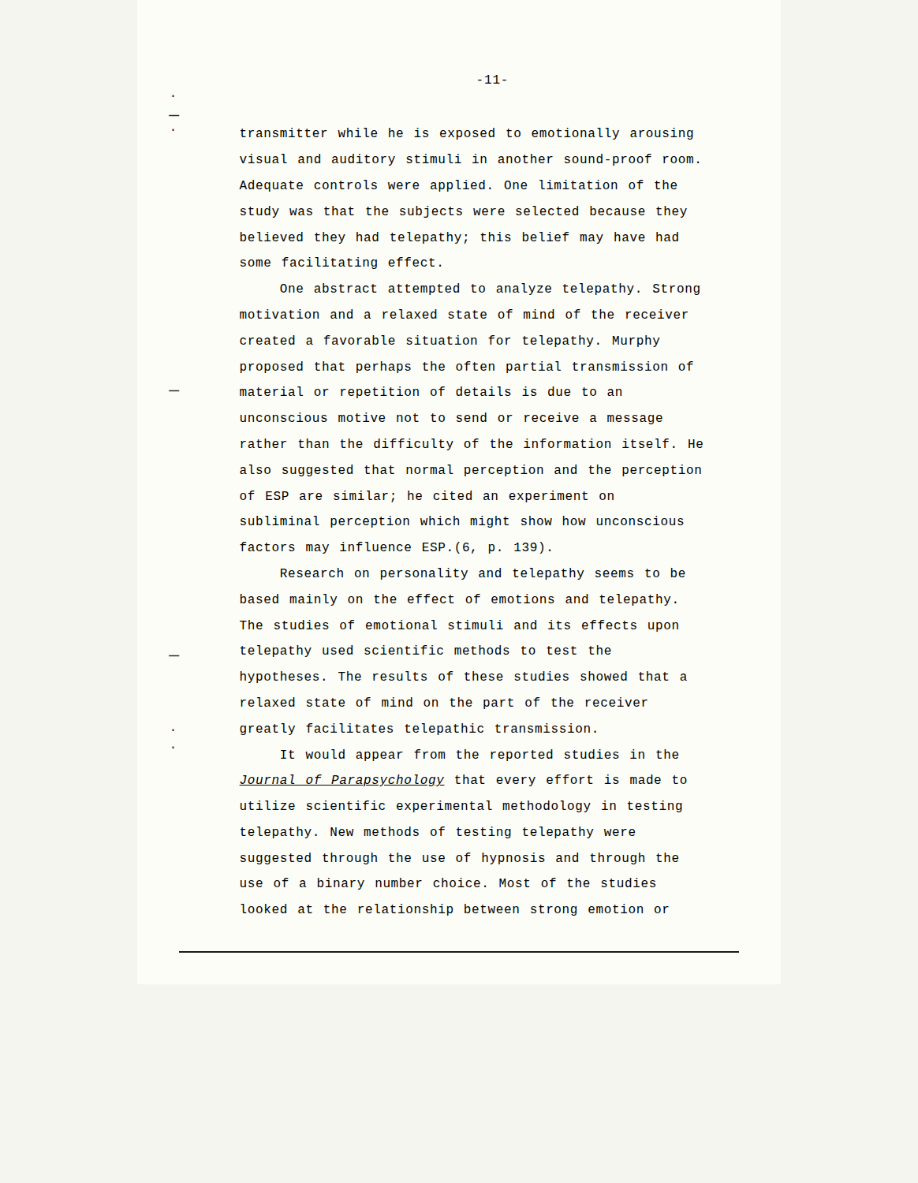· — · — — · ·
-11-
transmitter while he is exposed to emotionally arousing visual and auditory stimuli in another sound-proof room. Adequate controls were applied. One limitation of the study was that the subjects were selected because they believed they had telepathy; this belief may have had some facilitating effect.
One abstract attempted to analyze telepathy. Strong motivation and a relaxed state of mind of the receiver created a favorable situation for telepathy. Murphy proposed that perhaps the often partial transmission of material or repetition of details is due to an unconscious motive not to send or receive a message rather than the difficulty of the information itself. He also suggested that normal perception and the perception of ESP are similar; he cited an experiment on subliminal perception which might show how unconscious factors may influence ESP.(6, p. 139).
Research on personality and telepathy seems to be based mainly on the effect of emotions and telepathy. The studies of emotional stimuli and its effects upon telepathy used scientific methods to test the hypotheses. The results of these studies showed that a relaxed state of mind on the part of the receiver greatly facilitates telepathic transmission.
It would appear from the reported studies in the Journal of Parapsychology that every effort is made to utilize scientific experimental methodology in testing telepathy. New methods of testing telepathy were suggested through the use of hypnosis and through the use of a binary number choice. Most of the studies looked at the relationship between strong emotion or